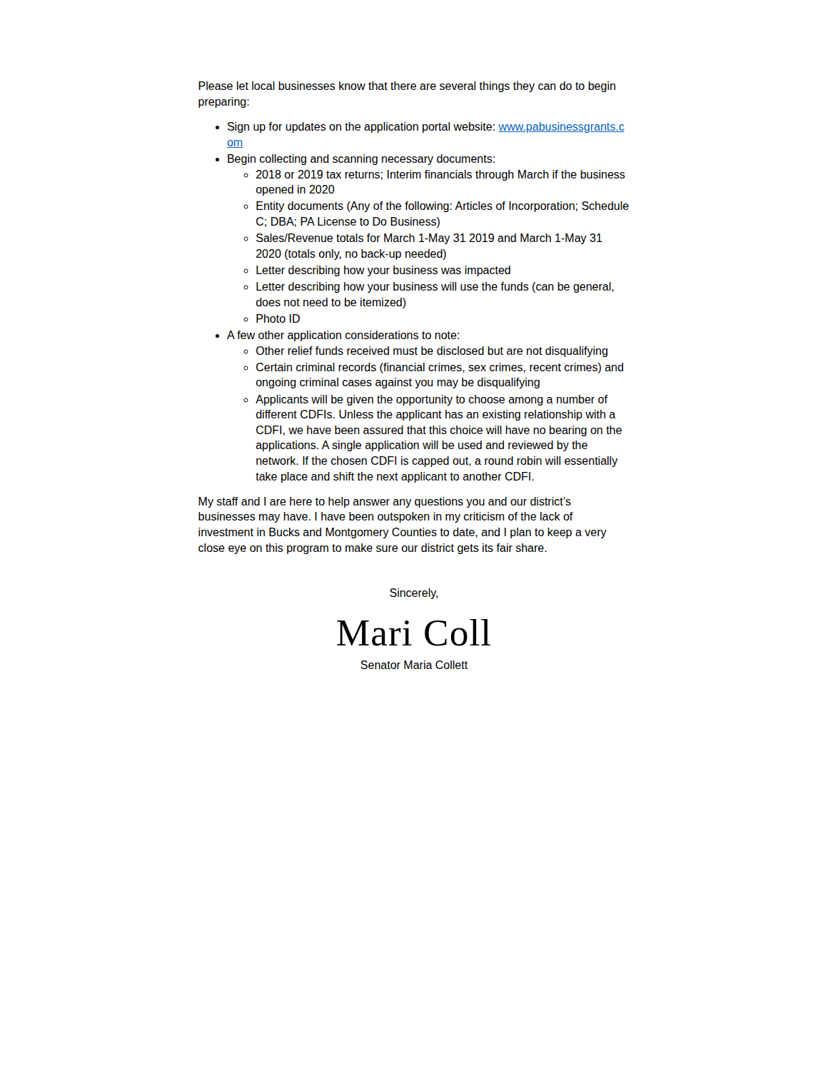Please let local businesses know that there are several things they can do to begin preparing:
Sign up for updates on the application portal website: www.pabusinessgrants.com
Begin collecting and scanning necessary documents:
2018 or 2019 tax returns; Interim financials through March if the business opened in 2020
Entity documents (Any of the following: Articles of Incorporation; Schedule C; DBA; PA License to Do Business)
Sales/Revenue totals for March 1-May 31 2019 and March 1-May 31 2020 (totals only, no back-up needed)
Letter describing how your business was impacted
Letter describing how your business will use the funds (can be general, does not need to be itemized)
Photo ID
A few other application considerations to note:
Other relief funds received must be disclosed but are not disqualifying
Certain criminal records (financial crimes, sex crimes, recent crimes) and ongoing criminal cases against you may be disqualifying
Applicants will be given the opportunity to choose among a number of different CDFIs. Unless the applicant has an existing relationship with a CDFI, we have been assured that this choice will have no bearing on the applications. A single application will be used and reviewed by the network. If the chosen CDFI is capped out, a round robin will essentially take place and shift the next applicant to another CDFI.
My staff and I are here to help answer any questions you and our district’s businesses may have. I have been outspoken in my criticism of the lack of investment in Bucks and Montgomery Counties to date, and I plan to keep a very close eye on this program to make sure our district gets its fair share.
Sincerely,
Mari Coll
Senator Maria Collett